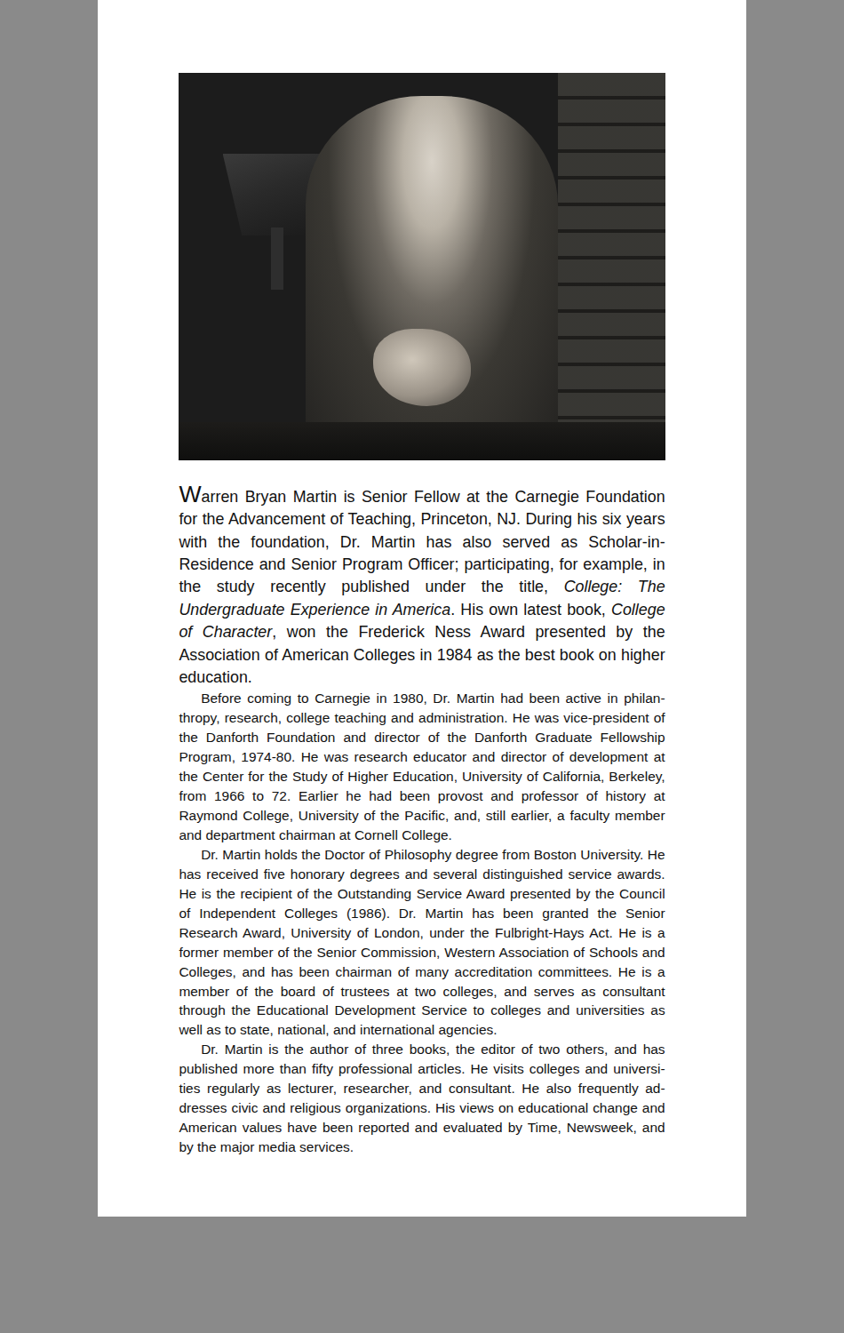Warren Bryan Martin is Senior Fellow at the Carnegie Foundation for the Advancement of Teaching, Princeton, NJ. During his six years with the foundation, Dr. Martin has also served as Scholar-in-Residence and Senior Program Officer; participating, for example, in the study recently published under the title, College: The Undergraduate Experience in America. His own latest book, College of Character, won the Frederick Ness Award presented by the Association of American Colleges in 1984 as the best book on higher education.
Before coming to Carnegie in 1980, Dr. Martin had been active in philanthropy, research, college teaching and administration. He was vice-president of the Danforth Foundation and director of the Danforth Graduate Fellowship Program, 1974-80. He was research educator and director of development at the Center for the Study of Higher Education, University of California, Berkeley, from 1966 to 72. Earlier he had been provost and professor of history at Raymond College, University of the Pacific, and, still earlier, a faculty member and department chairman at Cornell College.
Dr. Martin holds the Doctor of Philosophy degree from Boston University. He has received five honorary degrees and several distinguished service awards. He is the recipient of the Outstanding Service Award presented by the Council of Independent Colleges (1986). Dr. Martin has been granted the Senior Research Award, University of London, under the Fulbright-Hays Act. He is a former member of the Senior Commission, Western Association of Schools and Colleges, and has been chairman of many accreditation committees. He is a member of the board of trustees at two colleges, and serves as consultant through the Educational Development Service to colleges and universities as well as to state, national, and international agencies.
Dr. Martin is the author of three books, the editor of two others, and has published more than fifty professional articles. He visits colleges and universities regularly as lecturer, researcher, and consultant. He also frequently addresses civic and religious organizations. His views on educational change and American values have been reported and evaluated by Time, Newsweek, and by the major media services.